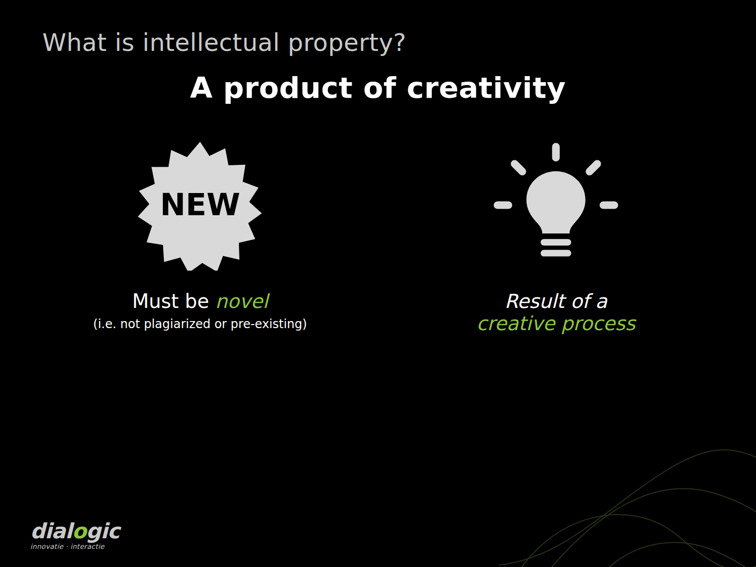What is intellectual property?
A product of creativity
NEW
Must be novel (i.e. not plagiarized or pre-existing)
Result of a
creative process
dialogic innovatie · interactie